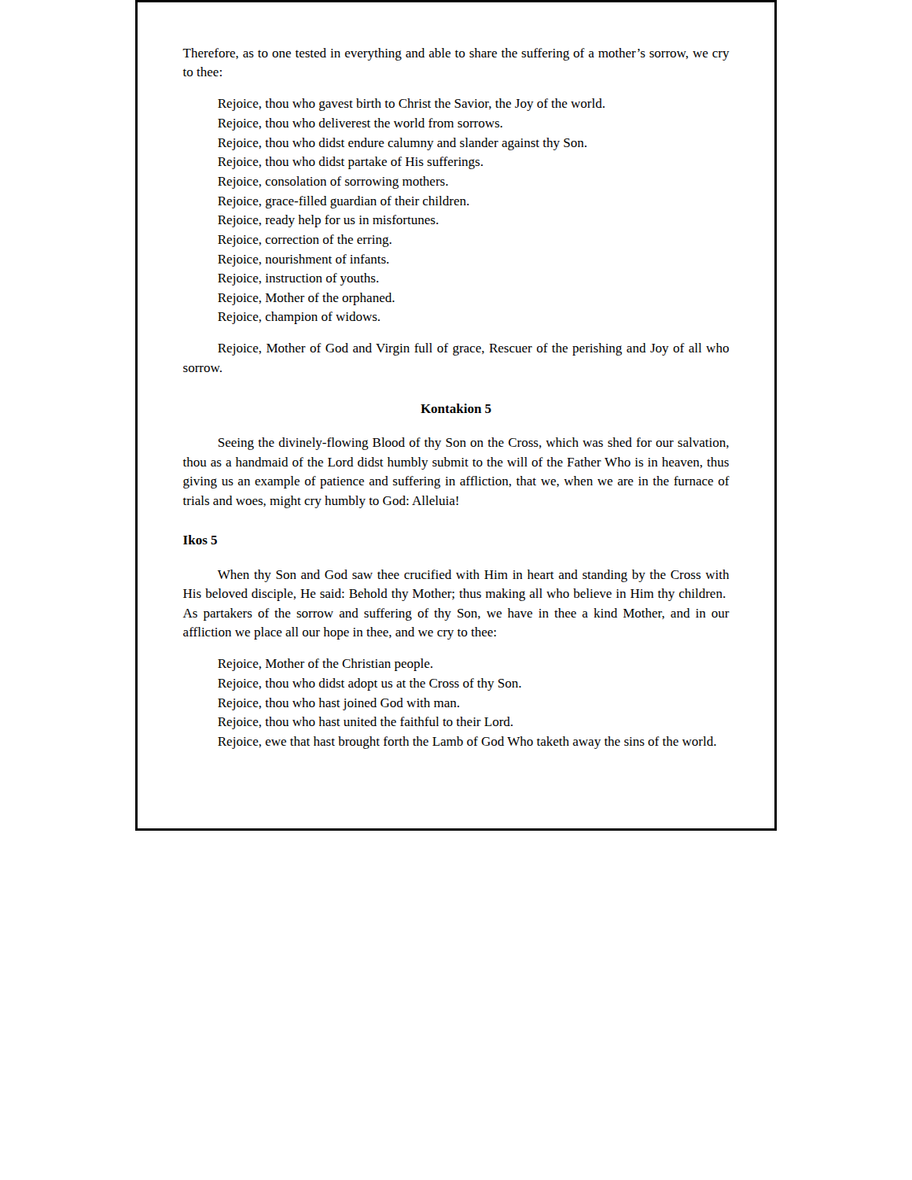Therefore, as to one tested in everything and able to share the suffering of a mother’s sorrow, we cry to thee:
Rejoice, thou who gavest birth to Christ the Savior, the Joy of the world.
Rejoice, thou who deliverest the world from sorrows.
Rejoice, thou who didst endure calumny and slander against thy Son.
Rejoice, thou who didst partake of His sufferings.
Rejoice, consolation of sorrowing mothers.
Rejoice, grace-filled guardian of their children.
Rejoice, ready help for us in misfortunes.
Rejoice, correction of the erring.
Rejoice, nourishment of infants.
Rejoice, instruction of youths.
Rejoice, Mother of the orphaned.
Rejoice, champion of widows.
Rejoice, Mother of God and Virgin full of grace, Rescuer of the perishing and Joy of all who sorrow.
Kontakion 5
Seeing the divinely-flowing Blood of thy Son on the Cross, which was shed for our salvation, thou as a handmaid of the Lord didst humbly submit to the will of the Father Who is in heaven, thus giving us an example of patience and suffering in affliction, that we, when we are in the furnace of trials and woes, might cry humbly to God: Alleluia!
Ikos 5
When thy Son and God saw thee crucified with Him in heart and standing by the Cross with His beloved disciple, He said: Behold thy Mother; thus making all who believe in Him thy children. As partakers of the sorrow and suffering of thy Son, we have in thee a kind Mother, and in our affliction we place all our hope in thee, and we cry to thee:
Rejoice, Mother of the Christian people.
Rejoice, thou who didst adopt us at the Cross of thy Son.
Rejoice, thou who hast joined God with man.
Rejoice, thou who hast united the faithful to their Lord.
Rejoice, ewe that hast brought forth the Lamb of God Who taketh away the sins of the world.